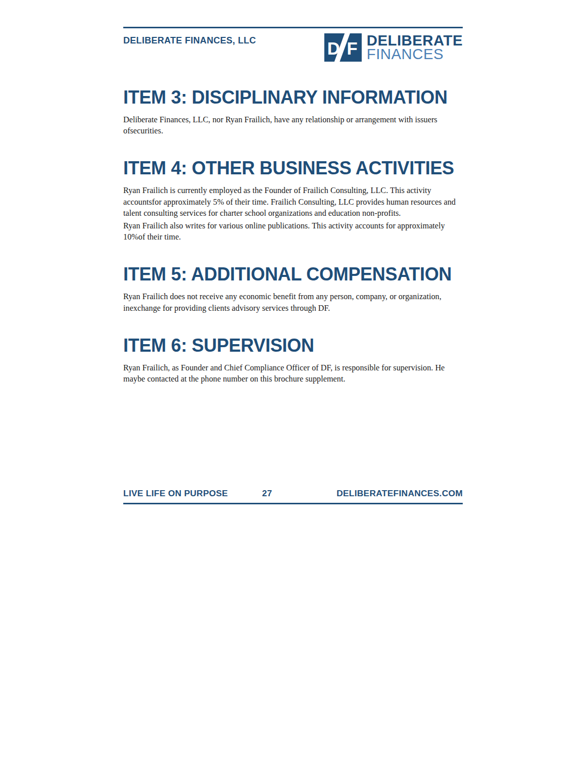DELIBERATE FINANCES, LLC
D F
DELIBERATE
FINANCES
ITEM 3: DISCIPLINARY INFORMATION
Deliberate Finances, LLC, nor Ryan Frailich, have any relationship or arrangement with issuers ofsecurities.
ITEM 4: OTHER BUSINESS ACTIVITIES
Ryan Frailich is currently employed as the Founder of Frailich Consulting, LLC. This activity accountsfor approximately 5% of their time. Frailich Consulting, LLC provides human resources and talent consulting services for charter school organizations and education non-profits.
Ryan Frailich also writes for various online publications. This activity accounts for approximately 10%of their time.
ITEM 5: ADDITIONAL COMPENSATION
Ryan Frailich does not receive any economic benefit from any person, company, or organization, inexchange for providing clients advisory services through DF.
ITEM 6: SUPERVISION
Ryan Frailich, as Founder and Chief Compliance Officer of DF, is responsible for supervision. He maybe contacted at the phone number on this brochure supplement.
LIVE LIFE ON PURPOSE 27 DELIBERATEFINANCES.COM